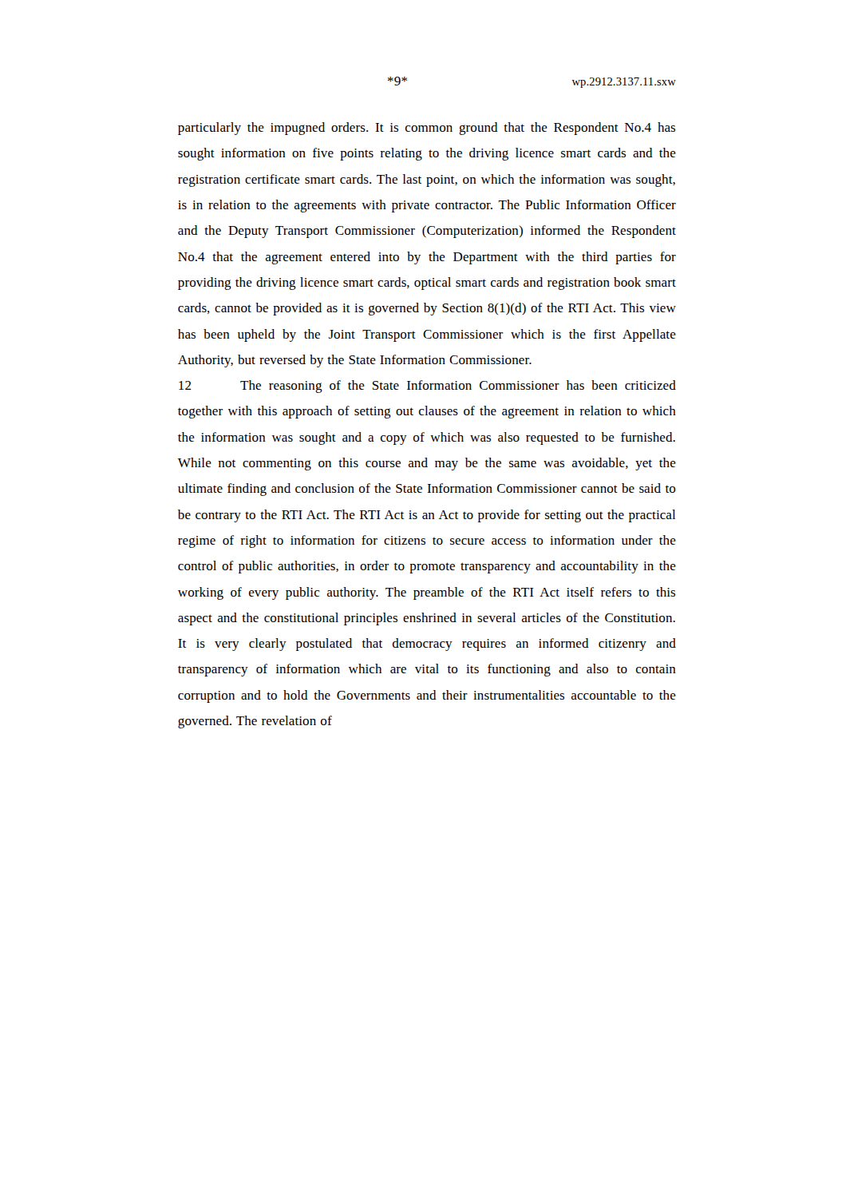*9* wp.2912.3137.11.sxw
particularly the impugned orders. It is common ground that the Respondent No.4 has sought information on five points relating to the driving licence smart cards and the registration certificate smart cards. The last point, on which the information was sought, is in relation to the agreements with private contractor. The Public Information Officer and the Deputy Transport Commissioner (Computerization) informed the Respondent No.4 that the agreement entered into by the Department with the third parties for providing the driving licence smart cards, optical smart cards and registration book smart cards, cannot be provided as it is governed by Section 8(1)(d) of the RTI Act. This view has been upheld by the Joint Transport Commissioner which is the first Appellate Authority, but reversed by the State Information Commissioner.
12 The reasoning of the State Information Commissioner has been criticized together with this approach of setting out clauses of the agreement in relation to which the information was sought and a copy of which was also requested to be furnished. While not commenting on this course and may be the same was avoidable, yet the ultimate finding and conclusion of the State Information Commissioner cannot be said to be contrary to the RTI Act. The RTI Act is an Act to provide for setting out the practical regime of right to information for citizens to secure access to information under the control of public authorities, in order to promote transparency and accountability in the working of every public authority. The preamble of the RTI Act itself refers to this aspect and the constitutional principles enshrined in several articles of the Constitution. It is very clearly postulated that democracy requires an informed citizenry and transparency of information which are vital to its functioning and also to contain corruption and to hold the Governments and their instrumentalities accountable to the governed. The revelation of